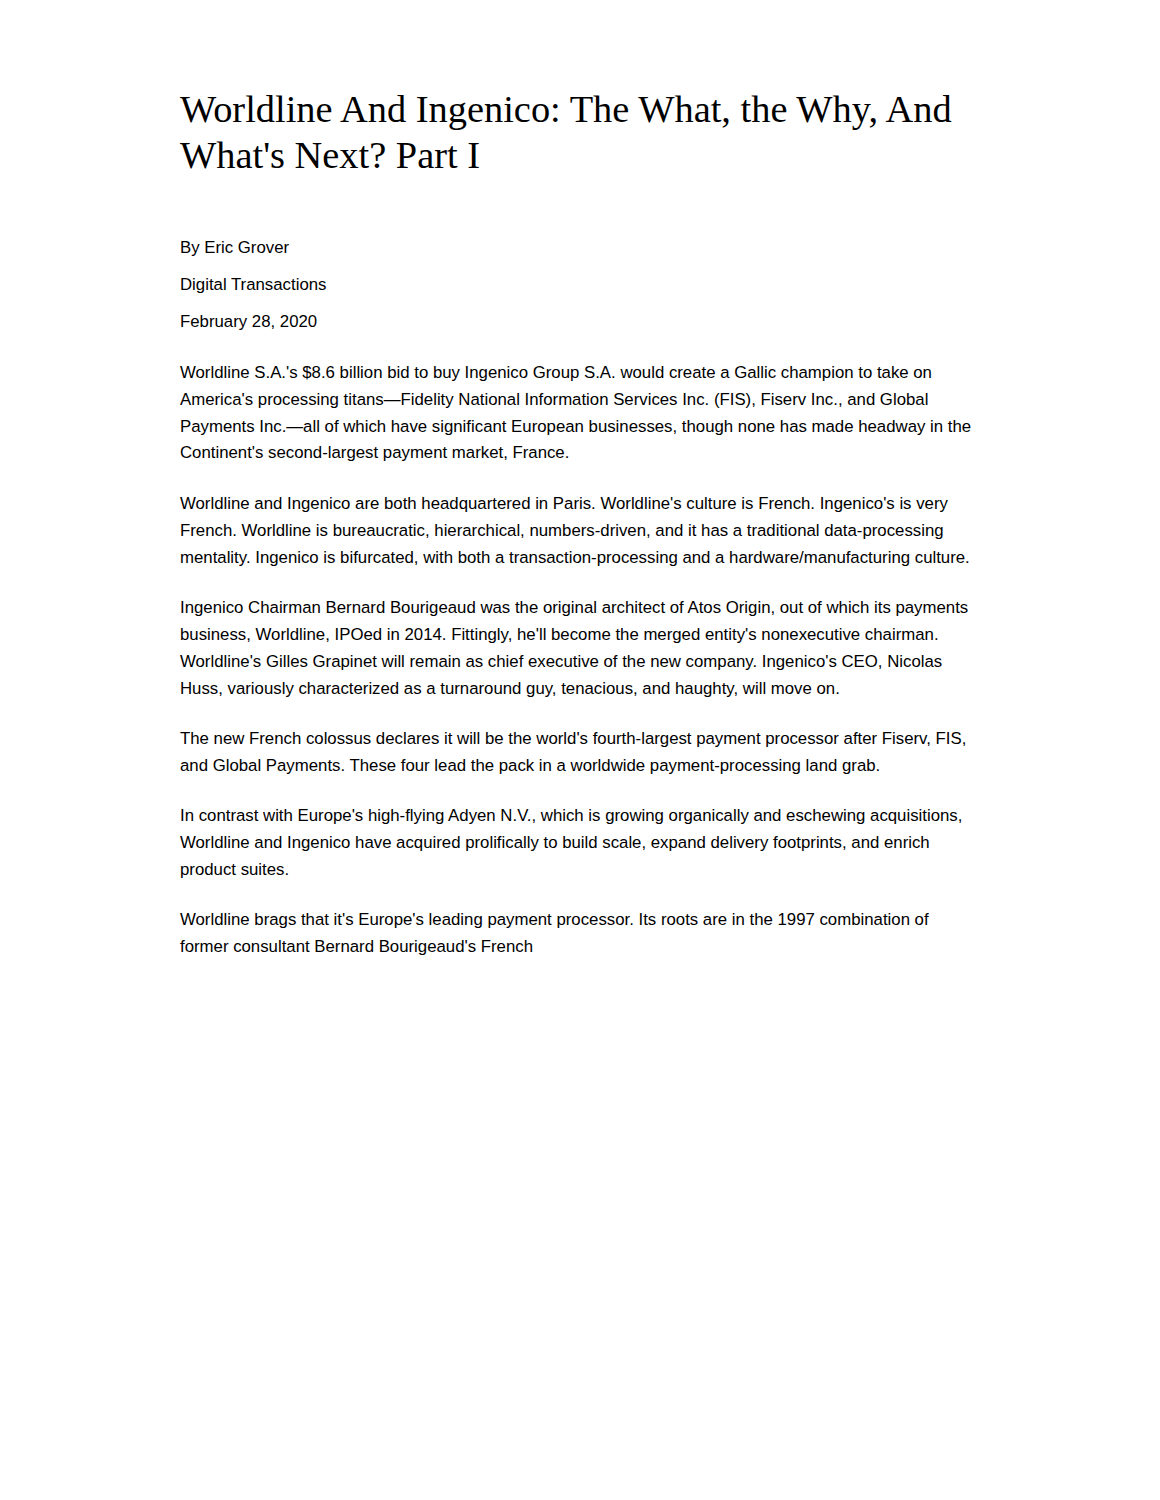Worldline And Ingenico: The What, the Why, And What's Next? Part I
By Eric Grover
Digital Transactions
February 28, 2020
Worldline S.A.'s $8.6 billion bid to buy Ingenico Group S.A. would create a Gallic champion to take on America's processing titans—Fidelity National Information Services Inc. (FIS), Fiserv Inc., and Global Payments Inc.—all of which have significant European businesses, though none has made headway in the Continent's second-largest payment market, France.
Worldline and Ingenico are both headquartered in Paris. Worldline's culture is French. Ingenico's is very French. Worldline is bureaucratic, hierarchical, numbers-driven, and it has a traditional data-processing mentality. Ingenico is bifurcated, with both a transaction-processing and a hardware/manufacturing culture.
Ingenico Chairman Bernard Bourigeaud was the original architect of Atos Origin, out of which its payments business, Worldline, IPOed in 2014. Fittingly, he'll become the merged entity's nonexecutive chairman. Worldline's Gilles Grapinet will remain as chief executive of the new company. Ingenico's CEO, Nicolas Huss, variously characterized as a turnaround guy, tenacious, and haughty, will move on.
The new French colossus declares it will be the world's fourth-largest payment processor after Fiserv, FIS, and Global Payments. These four lead the pack in a worldwide payment-processing land grab.
In contrast with Europe's high-flying Adyen N.V., which is growing organically and eschewing acquisitions, Worldline and Ingenico have acquired prolifically to build scale, expand delivery footprints, and enrich product suites.
Worldline brags that it's Europe's leading payment processor. Its roots are in the 1997 combination of former consultant Bernard Bourigeaud's French